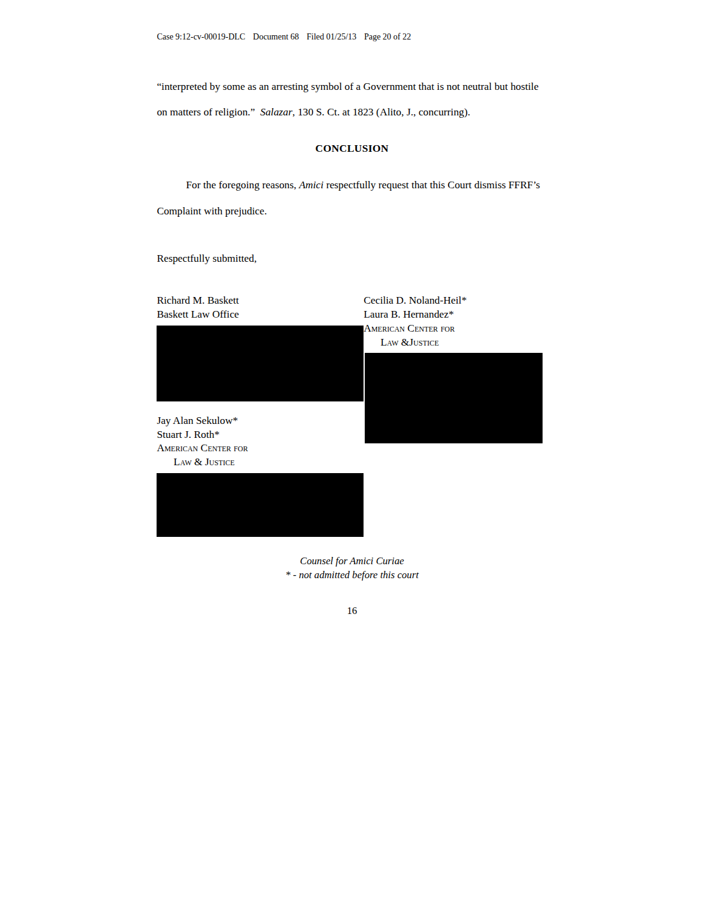Case 9:12-cv-00019-DLC Document 68 Filed 01/25/13 Page 20 of 22
“interpreted by some as an arresting symbol of a Government that is not neutral but hostile on matters of religion.” Salazar, 130 S. Ct. at 1823 (Alito, J., concurring).
CONCLUSION
For the foregoing reasons, Amici respectfully request that this Court dismiss FFRF’s Complaint with prejudice.
Respectfully submitted,
| Richard M. Baskett Baskett Law Office Jay Alan Sekulow* Stuart J. Roth* American Center for Law & Justice | Cecilia D. Noland-Heil* Laura B. Hernandez* American Center for Law &Justice |
Counsel for Amici Curiae
* - not admitted before this court
16